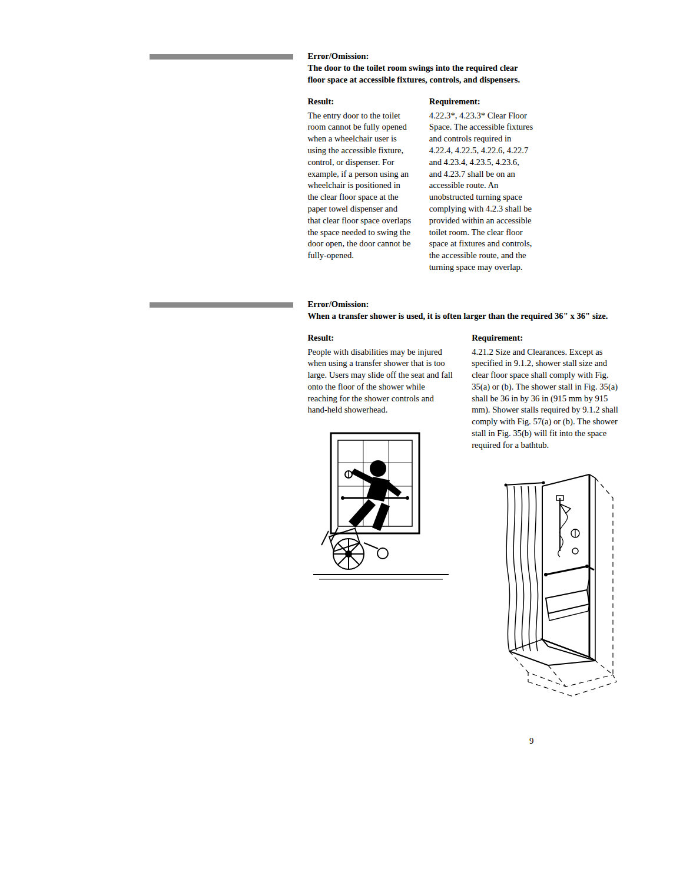Error/Omission: The door to the toilet room swings into the required clear floor space at accessible fixtures, controls, and dispensers.
Result:
The entry door to the toilet room cannot be fully opened when a wheelchair user is using the accessible fixture, control, or dispenser. For example, if a person using an wheelchair is positioned in the clear floor space at the paper towel dispenser and that clear floor space overlaps the space needed to swing the door open, the door cannot be fully-opened.
Requirement:
4.22.3*, 4.23.3* Clear Floor Space. The accessible fixtures and controls required in 4.22.4, 4.22.5, 4.22.6, 4.22.7 and 4.23.4, 4.23.5, 4.23.6, and 4.23.7 shall be on an accessible route. An unobstructed turning space complying with 4.2.3 shall be provided within an accessible toilet room. The clear floor space at fixtures and controls, the accessible route, and the turning space may overlap.
Error/Omission: When a transfer shower is used, it is often larger than the required 36" x 36" size.
Result:
People with disabilities may be injured when using a transfer shower that is too large. Users may slide off the seat and fall onto the floor of the shower while reaching for the shower controls and hand-held showerhead.
Requirement:
4.21.2 Size and Clearances. Except as specified in 9.1.2, shower stall size and clear floor space shall comply with Fig. 35(a) or (b). The shower stall in Fig. 35(a) shall be 36 in by 36 in (915 mm by 915 mm). Shower stalls required by 9.1.2 shall comply with Fig. 57(a) or (b). The shower stall in Fig. 35(b) will fit into the space required for a bathtub.
9